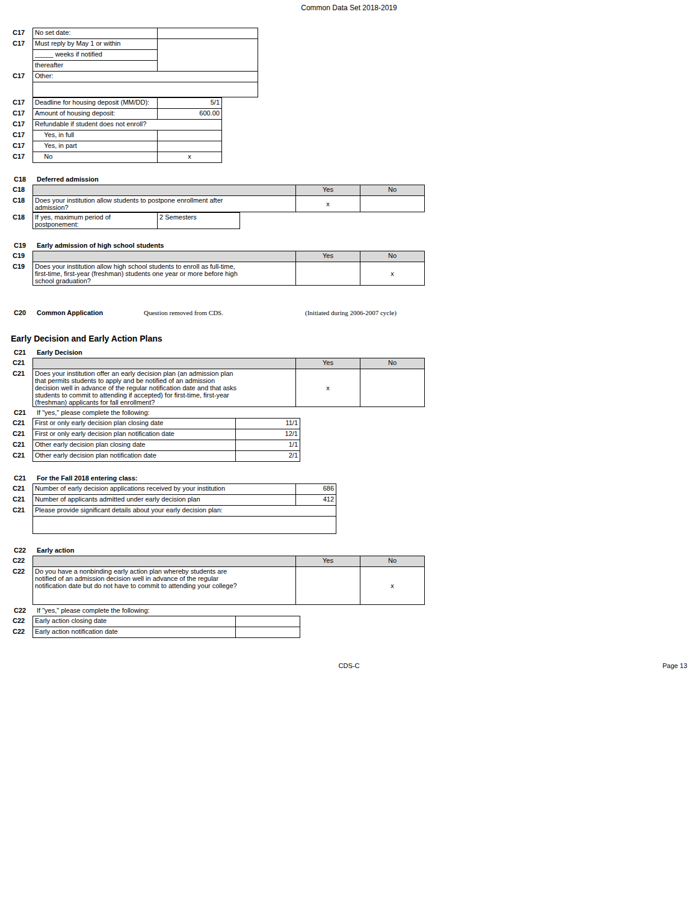Common Data Set 2018-2019
| C17 | No set date: | |
| C17 | Must reply by May 1 or within | |
| | _____ weeks if notified |
| | thereafter |
| C17 | Other: |
| C17 | Deadline for housing deposit (MM/DD): | 5/1 |
| C17 | Amount of housing deposit: | 600.00 |
| C17 | Refundable if student does not enroll? |
| C17 | Yes, in full | |
| C17 | Yes, in part | |
| C17 | No | x |
| C18 | Deferred admission |
| C18 | | Yes | No |
| C18 | Does your institution allow students to postpone enrollment after admission? | x | |
| C18 | If yes, maximum period of postponement: | 2 Semesters |
| C19 | Early admission of high school students |
| C19 | | Yes | No |
| C19 | Does your institution allow high school students to enroll as full-time, first-time, first-year (freshman) students one year or more before high school graduation? | | x |
| C20 | Common Application | Question removed from CDS. | (Initiated during 2006-2007 cycle) |
Early Decision and Early Action Plans
| C21 | Early Decision |
| C21 | | Yes | No |
| C21 | Does your institution offer an early decision plan (an admission plan that permits students to apply and be notified of an admission decision well in advance of the regular notification date and that asks students to commit to attending if accepted) for first-time, first-year (freshman) applicants for fall enrollment? | x | |
| C21 | If "yes," please complete the following: |
| C21 | First or only early decision plan closing date | 11/1 |
| C21 | First or only early decision plan notification date | 12/1 |
| C21 | Other early decision plan closing date | 1/1 |
| C21 | Other early decision plan notification date | 2/1 |
| C21 | For the Fall 2018 entering class: |
| C21 | Number of early decision applications received by your institution | 686 |
| C21 | Number of applicants admitted under early decision plan | 412 |
| C21 | Please provide significant details about your early decision plan: |
| C22 | Early action |
| C22 | | Yes | No |
| C22 | Do you have a nonbinding early action plan whereby students are notified of an admission decision well in advance of the regular notification date but do not have to commit to attending your college? | | x |
| C22 | If "yes," please complete the following: |
| C22 | Early action closing date | |
| C22 | Early action notification date | |
CDS-C
Page 13